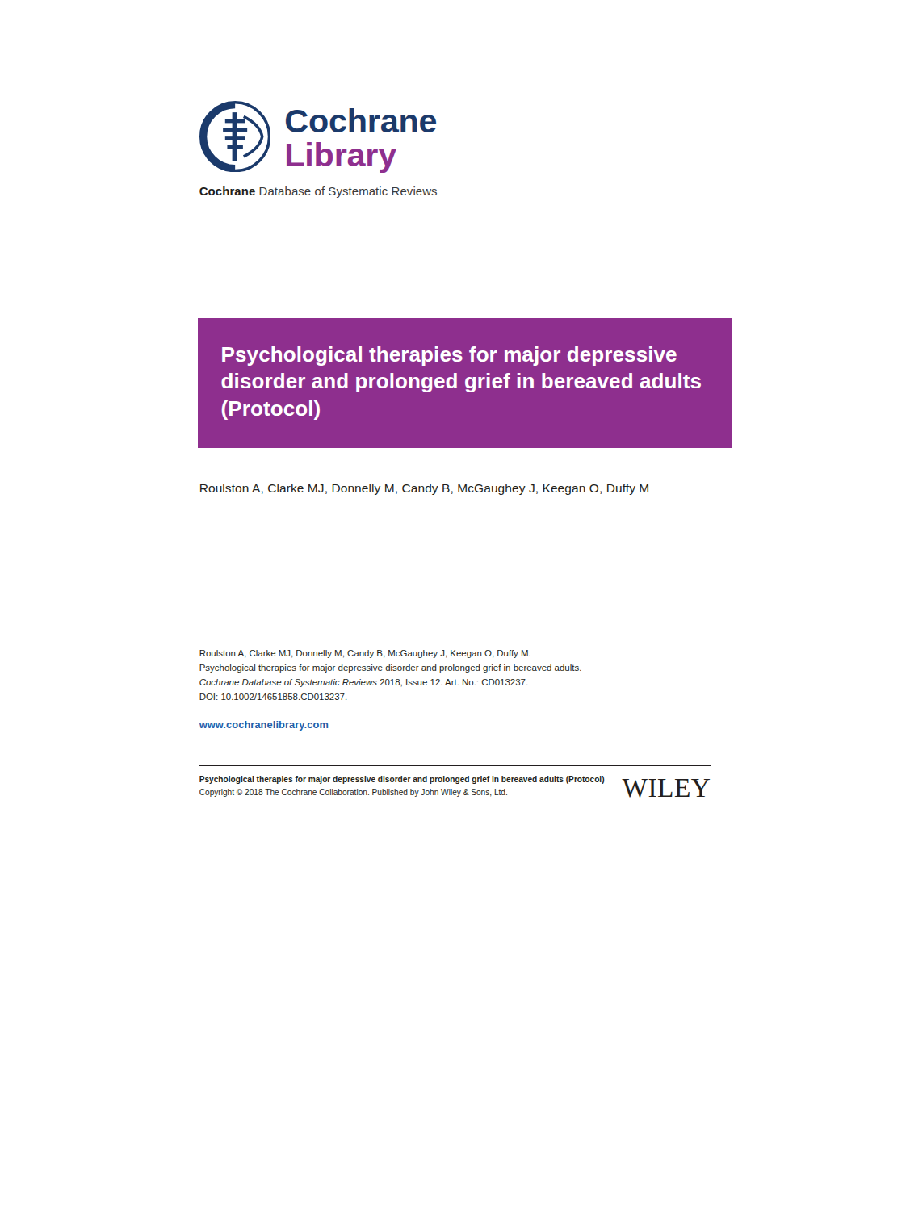Cochrane
Library
Cochrane Database of Systematic Reviews
Psychological therapies for major depressive disorder and prolonged grief in bereaved adults (Protocol)
Roulston A, Clarke MJ, Donnelly M, Candy B, McGaughey J, Keegan O, Duffy M
Roulston A, Clarke MJ, Donnelly M, Candy B, McGaughey J, Keegan O, Duffy M. Psychological therapies for major depressive disorder and prolonged grief in bereaved adults. Cochrane Database of Systematic Reviews 2018, Issue 12. Art. No.: CD013237. DOI: 10.1002/14651858.CD013237.
www.cochranelibrary.com
Psychological therapies for major depressive disorder and prolonged grief in bereaved adults (Protocol)
Copyright © 2018 The Cochrane Collaboration. Published by John Wiley & Sons, Ltd.
WILEY